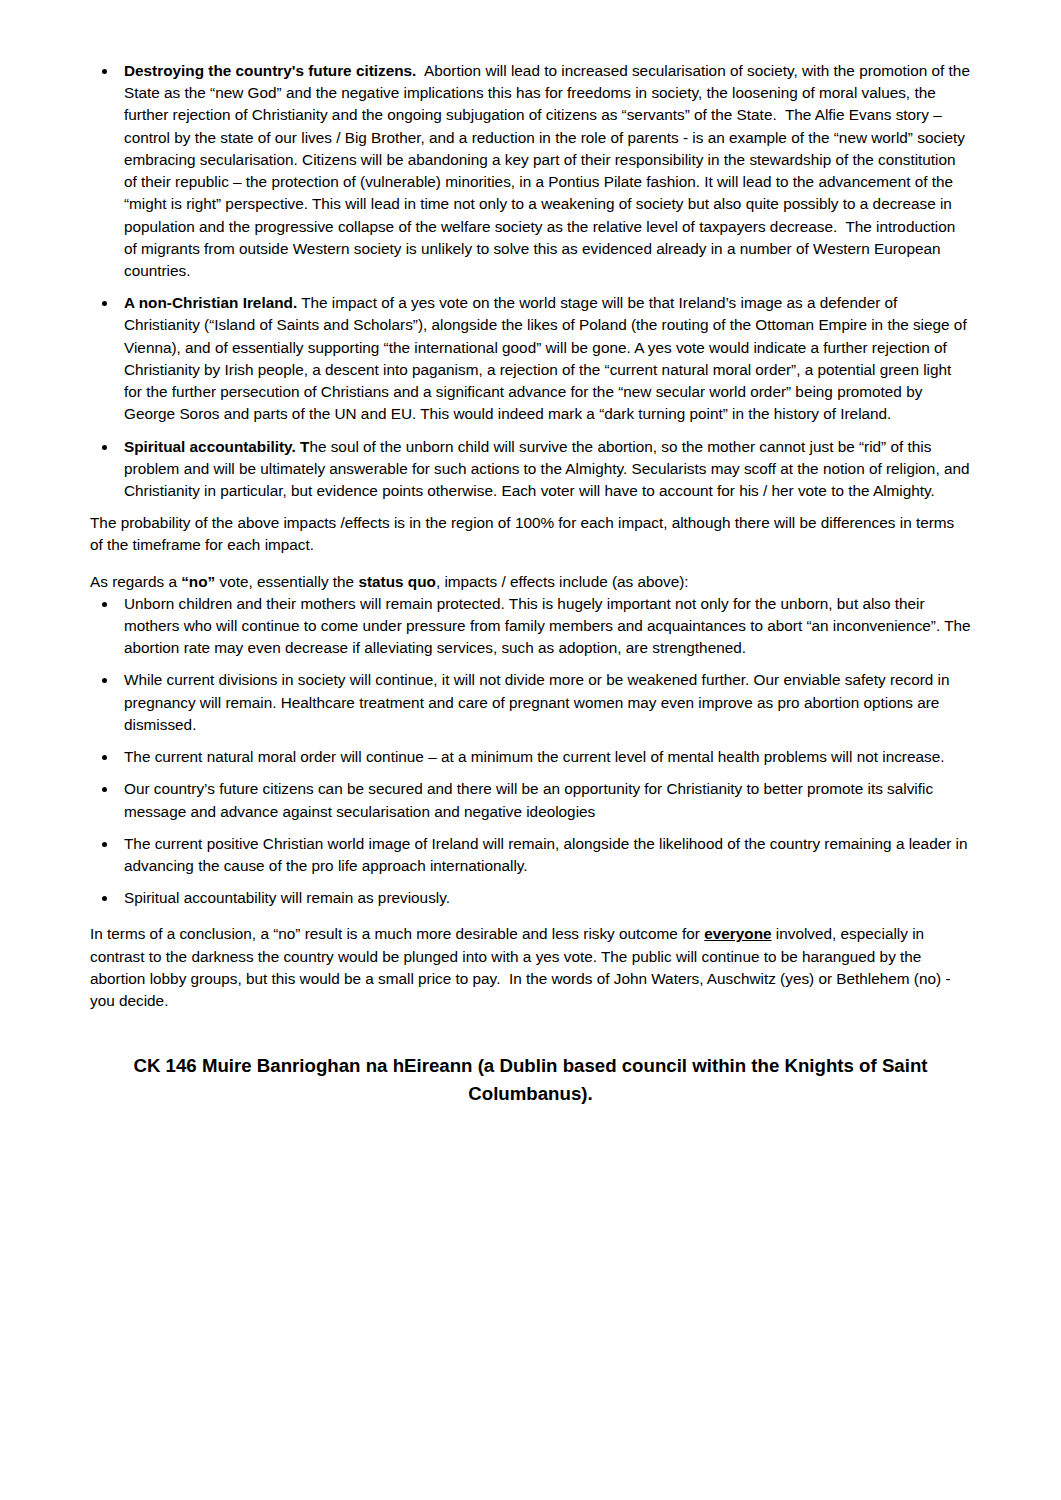Destroying the country's future citizens. Abortion will lead to increased secularisation of society, with the promotion of the State as the “new God” and the negative implications this has for freedoms in society, the loosening of moral values, the further rejection of Christianity and the ongoing subjugation of citizens as “servants” of the State. The Alfie Evans story – control by the state of our lives / Big Brother, and a reduction in the role of parents - is an example of the “new world” society embracing secularisation. Citizens will be abandoning a key part of their responsibility in the stewardship of the constitution of their republic – the protection of (vulnerable) minorities, in a Pontius Pilate fashion. It will lead to the advancement of the “might is right” perspective. This will lead in time not only to a weakening of society but also quite possibly to a decrease in population and the progressive collapse of the welfare society as the relative level of taxpayers decrease. The introduction of migrants from outside Western society is unlikely to solve this as evidenced already in a number of Western European countries.
A non-Christian Ireland. The impact of a yes vote on the world stage will be that Ireland’s image as a defender of Christianity (“Island of Saints and Scholars”), alongside the likes of Poland (the routing of the Ottoman Empire in the siege of Vienna), and of essentially supporting “the international good” will be gone. A yes vote would indicate a further rejection of Christianity by Irish people, a descent into paganism, a rejection of the “current natural moral order”, a potential green light for the further persecution of Christians and a significant advance for the “new secular world order” being promoted by George Soros and parts of the UN and EU. This would indeed mark a “dark turning point” in the history of Ireland.
Spiritual accountability. The soul of the unborn child will survive the abortion, so the mother cannot just be “rid” of this problem and will be ultimately answerable for such actions to the Almighty. Secularists may scoff at the notion of religion, and Christianity in particular, but evidence points otherwise. Each voter will have to account for his / her vote to the Almighty.
The probability of the above impacts /effects is in the region of 100% for each impact, although there will be differences in terms of the timeframe for each impact.
As regards a “no” vote, essentially the status quo, impacts / effects include (as above):
Unborn children and their mothers will remain protected. This is hugely important not only for the unborn, but also their mothers who will continue to come under pressure from family members and acquaintances to abort “an inconvenience”. The abortion rate may even decrease if alleviating services, such as adoption, are strengthened.
While current divisions in society will continue, it will not divide more or be weakened further. Our enviable safety record in pregnancy will remain. Healthcare treatment and care of pregnant women may even improve as pro abortion options are dismissed.
The current natural moral order will continue – at a minimum the current level of mental health problems will not increase.
Our country’s future citizens can be secured and there will be an opportunity for Christianity to better promote its salvific message and advance against secularisation and negative ideologies
The current positive Christian world image of Ireland will remain, alongside the likelihood of the country remaining a leader in advancing the cause of the pro life approach internationally.
Spiritual accountability will remain as previously.
In terms of a conclusion, a “no” result is a much more desirable and less risky outcome for everyone involved, especially in contrast to the darkness the country would be plunged into with a yes vote. The public will continue to be harangued by the abortion lobby groups, but this would be a small price to pay. In the words of John Waters, Auschwitz (yes) or Bethlehem (no) - you decide.
CK 146 Muire Banrioghan na hEireann (a Dublin based council within the Knights of Saint Columbanus).